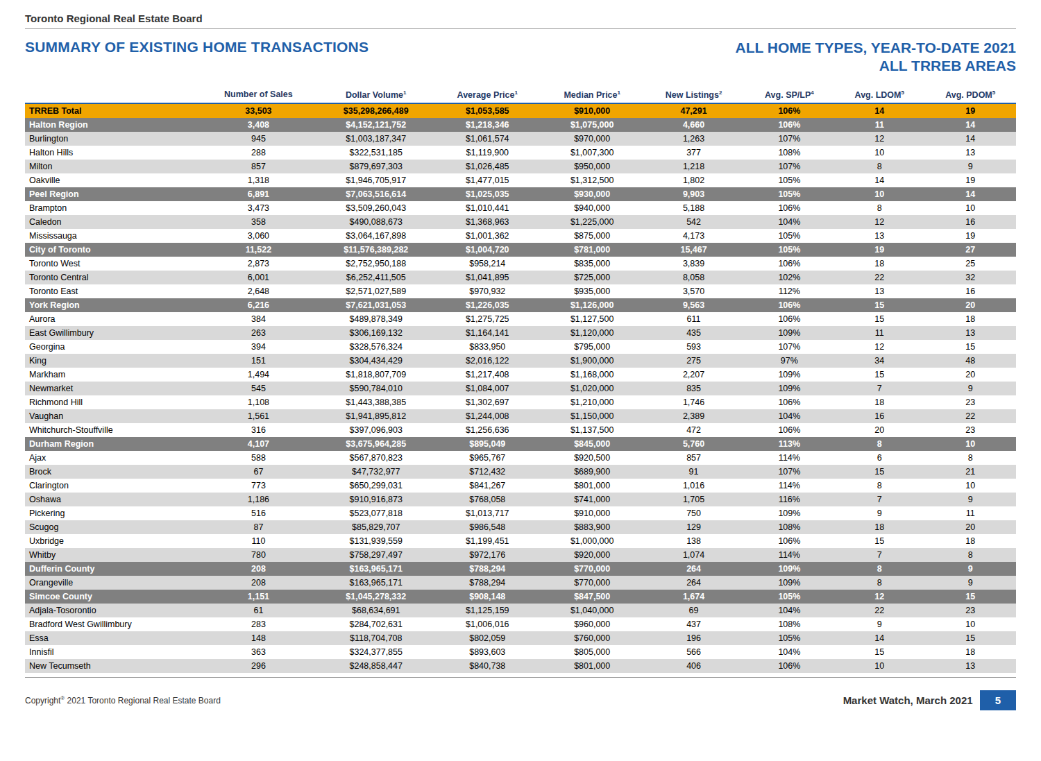Toronto Regional Real Estate Board
SUMMARY OF EXISTING HOME TRANSACTIONS
ALL HOME TYPES, YEAR-TO-DATE 2021
ALL TRREB AREAS
| | Number of Sales | Dollar Volume 1 | Average Price 1 | Median Price 1 | New Listings 2 | Avg. SP/LP 4 | Avg. LDOM 5 | Avg. PDOM 5 |
| --- | --- | --- | --- | --- | --- | --- | --- | --- |
| TRREB Total | 33,503 | $35,298,266,489 | $1,053,585 | $910,000 | 47,291 | 106% | 14 | 19 |
| Halton Region | 3,408 | $4,152,121,752 | $1,218,346 | $1,075,000 | 4,660 | 106% | 11 | 14 |
| Burlington | 945 | $1,003,187,347 | $1,061,574 | $970,000 | 1,263 | 107% | 12 | 14 |
| Halton Hills | 288 | $322,531,185 | $1,119,900 | $1,007,300 | 377 | 108% | 10 | 13 |
| Milton | 857 | $879,697,303 | $1,026,485 | $950,000 | 1,218 | 107% | 8 | 9 |
| Oakville | 1,318 | $1,946,705,917 | $1,477,015 | $1,312,500 | 1,802 | 105% | 14 | 19 |
| Peel Region | 6,891 | $7,063,516,614 | $1,025,035 | $930,000 | 9,903 | 105% | 10 | 14 |
| Brampton | 3,473 | $3,509,260,043 | $1,010,441 | $940,000 | 5,188 | 106% | 8 | 10 |
| Caledon | 358 | $490,088,673 | $1,368,963 | $1,225,000 | 542 | 104% | 12 | 16 |
| Mississauga | 3,060 | $3,064,167,898 | $1,001,362 | $875,000 | 4,173 | 105% | 13 | 19 |
| City of Toronto | 11,522 | $11,576,389,282 | $1,004,720 | $781,000 | 15,467 | 105% | 19 | 27 |
| Toronto West | 2,873 | $2,752,950,188 | $958,214 | $835,000 | 3,839 | 106% | 18 | 25 |
| Toronto Central | 6,001 | $6,252,411,505 | $1,041,895 | $725,000 | 8,058 | 102% | 22 | 32 |
| Toronto East | 2,648 | $2,571,027,589 | $970,932 | $935,000 | 3,570 | 112% | 13 | 16 |
| York Region | 6,216 | $7,621,031,053 | $1,226,035 | $1,126,000 | 9,563 | 106% | 15 | 20 |
| Aurora | 384 | $489,878,349 | $1,275,725 | $1,127,500 | 611 | 106% | 15 | 18 |
| East Gwillimbury | 263 | $306,169,132 | $1,164,141 | $1,120,000 | 435 | 109% | 11 | 13 |
| Georgina | 394 | $328,576,324 | $833,950 | $795,000 | 593 | 107% | 12 | 15 |
| King | 151 | $304,434,429 | $2,016,122 | $1,900,000 | 275 | 97% | 34 | 48 |
| Markham | 1,494 | $1,818,807,709 | $1,217,408 | $1,168,000 | 2,207 | 109% | 15 | 20 |
| Newmarket | 545 | $590,784,010 | $1,084,007 | $1,020,000 | 835 | 109% | 7 | 9 |
| Richmond Hill | 1,108 | $1,443,388,385 | $1,302,697 | $1,210,000 | 1,746 | 106% | 18 | 23 |
| Vaughan | 1,561 | $1,941,895,812 | $1,244,008 | $1,150,000 | 2,389 | 104% | 16 | 22 |
| Whitchurch-Stouffville | 316 | $397,096,903 | $1,256,636 | $1,137,500 | 472 | 106% | 20 | 23 |
| Durham Region | 4,107 | $3,675,964,285 | $895,049 | $845,000 | 5,760 | 113% | 8 | 10 |
| Ajax | 588 | $567,870,823 | $965,767 | $920,500 | 857 | 114% | 6 | 8 |
| Brock | 67 | $47,732,977 | $712,432 | $689,900 | 91 | 107% | 15 | 21 |
| Clarington | 773 | $650,299,031 | $841,267 | $801,000 | 1,016 | 114% | 8 | 10 |
| Oshawa | 1,186 | $910,916,873 | $768,058 | $741,000 | 1,705 | 116% | 7 | 9 |
| Pickering | 516 | $523,077,818 | $1,013,717 | $910,000 | 750 | 109% | 9 | 11 |
| Scugog | 87 | $85,829,707 | $986,548 | $883,900 | 129 | 108% | 18 | 20 |
| Uxbridge | 110 | $131,939,559 | $1,199,451 | $1,000,000 | 138 | 106% | 15 | 18 |
| Whitby | 780 | $758,297,497 | $972,176 | $920,000 | 1,074 | 114% | 7 | 8 |
| Dufferin County | 208 | $163,965,171 | $788,294 | $770,000 | 264 | 109% | 8 | 9 |
| Orangeville | 208 | $163,965,171 | $788,294 | $770,000 | 264 | 109% | 8 | 9 |
| Simcoe County | 1,151 | $1,045,278,332 | $908,148 | $847,500 | 1,674 | 105% | 12 | 15 |
| Adjala-Tosorontio | 61 | $68,634,691 | $1,125,159 | $1,040,000 | 69 | 104% | 22 | 23 |
| Bradford West Gwillimbury | 283 | $284,702,631 | $1,006,016 | $960,000 | 437 | 108% | 9 | 10 |
| Essa | 148 | $118,704,708 | $802,059 | $760,000 | 196 | 105% | 14 | 15 |
| Innisfil | 363 | $324,377,855 | $893,603 | $805,000 | 566 | 104% | 15 | 18 |
| New Tecumseth | 296 | $248,858,447 | $840,738 | $801,000 | 406 | 106% | 10 | 13 |
Copyright® 2021 Toronto Regional Real Estate Board
Market Watch, March 2021 5